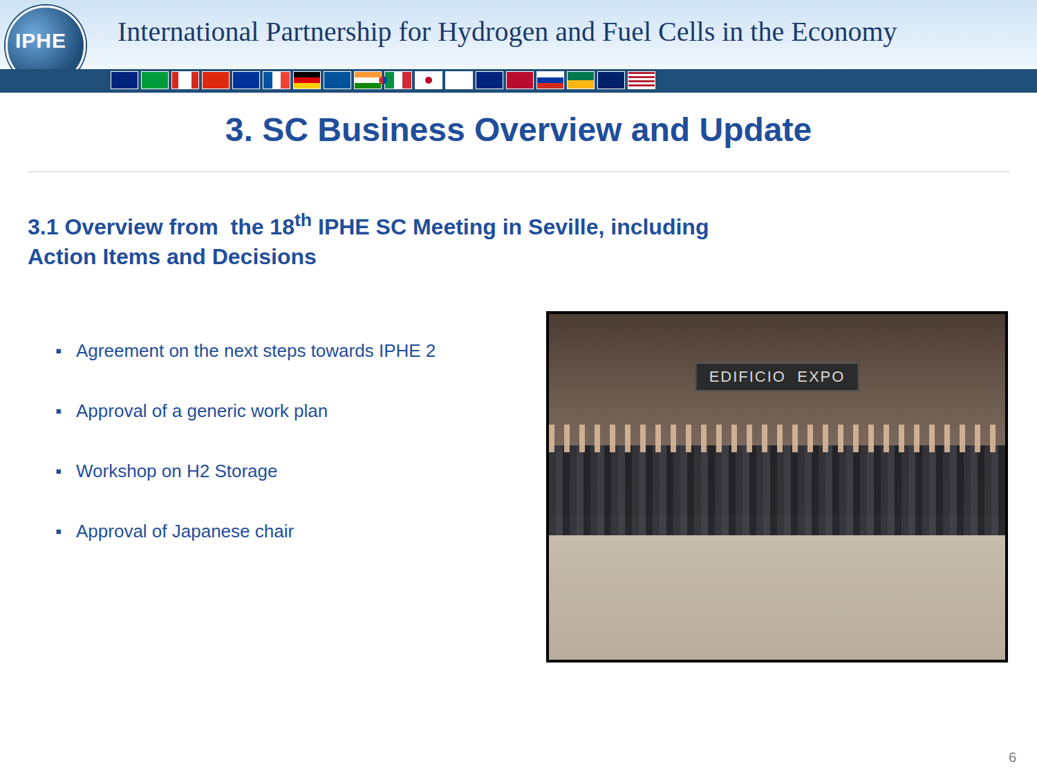International Partnership for Hydrogen and Fuel Cells in the Economy
IPHE
3. SC Business Overview and Update
3.1 Overview from the 18th IPHE SC Meeting in Seville, including Action Items and Decisions
Agreement on the next steps towards IPHE 2
Approval of a generic work plan
Workshop on H2 Storage
Approval of Japanese chair
EDIFICIO EXPO
6